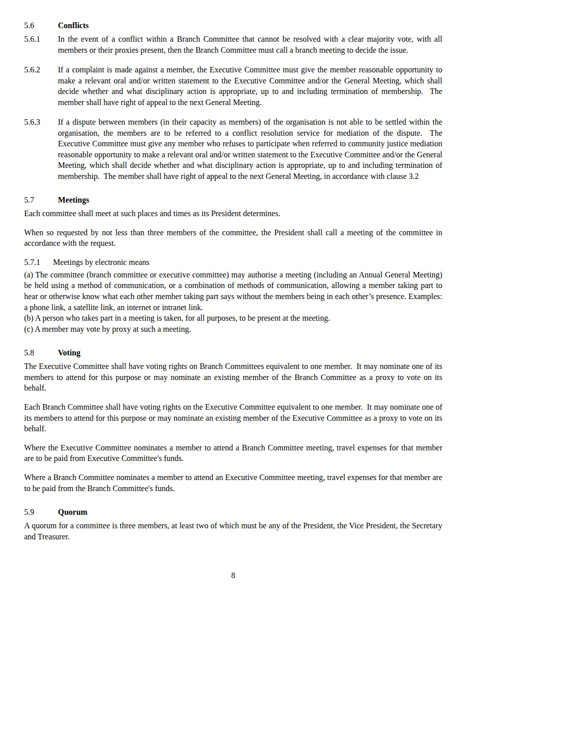5.6
Conflicts
5.6.1 In the event of a conflict within a Branch Committee that cannot be resolved with a clear majority vote, with all members or their proxies present, then the Branch Committee must call a branch meeting to decide the issue.
5.6.2 If a complaint is made against a member, the Executive Committee must give the member reasonable opportunity to make a relevant oral and/or written statement to the Executive Committee and/or the General Meeting, which shall decide whether and what disciplinary action is appropriate, up to and including termination of membership. The member shall have right of appeal to the next General Meeting.
5.6.3 If a dispute between members (in their capacity as members) of the organisation is not able to be settled within the organisation, the members are to be referred to a conflict resolution service for mediation of the dispute. The Executive Committee must give any member who refuses to participate when referred to community justice mediation reasonable opportunity to make a relevant oral and/or written statement to the Executive Committee and/or the General Meeting, which shall decide whether and what disciplinary action is appropriate, up to and including termination of membership. The member shall have right of appeal to the next General Meeting, in accordance with clause 3.2
5.7
Meetings
Each committee shall meet at such places and times as its President determines.
When so requested by not less than three members of the committee, the President shall call a meeting of the committee in accordance with the request.
5.7.1 Meetings by electronic means
(a) The committee (branch committee or executive committee) may authorise a meeting (including an Annual General Meeting) be held using a method of communication, or a combination of methods of communication, allowing a member taking part to hear or otherwise know what each other member taking part says without the members being in each other’s presence. Examples: a phone link, a satellite link, an internet or intranet link.
(b) A person who takes part in a meeting is taken, for all purposes, to be present at the meeting.
(c) A member may vote by proxy at such a meeting.
5.8
Voting
The Executive Committee shall have voting rights on Branch Committees equivalent to one member. It may nominate one of its members to attend for this purpose or may nominate an existing member of the Branch Committee as a proxy to vote on its behalf.
Each Branch Committee shall have voting rights on the Executive Committee equivalent to one member. It may nominate one of its members to attend for this purpose or may nominate an existing member of the Executive Committee as a proxy to vote on its behalf.
Where the Executive Committee nominates a member to attend a Branch Committee meeting, travel expenses for that member are to be paid from Executive Committee's funds.
Where a Branch Committee nominates a member to attend an Executive Committee meeting, travel expenses for that member are to be paid from the Branch Committee's funds.
5.9
Quorum
A quorum for a committee is three members, at least two of which must be any of the President, the Vice President, the Secretary and Treasurer.
8